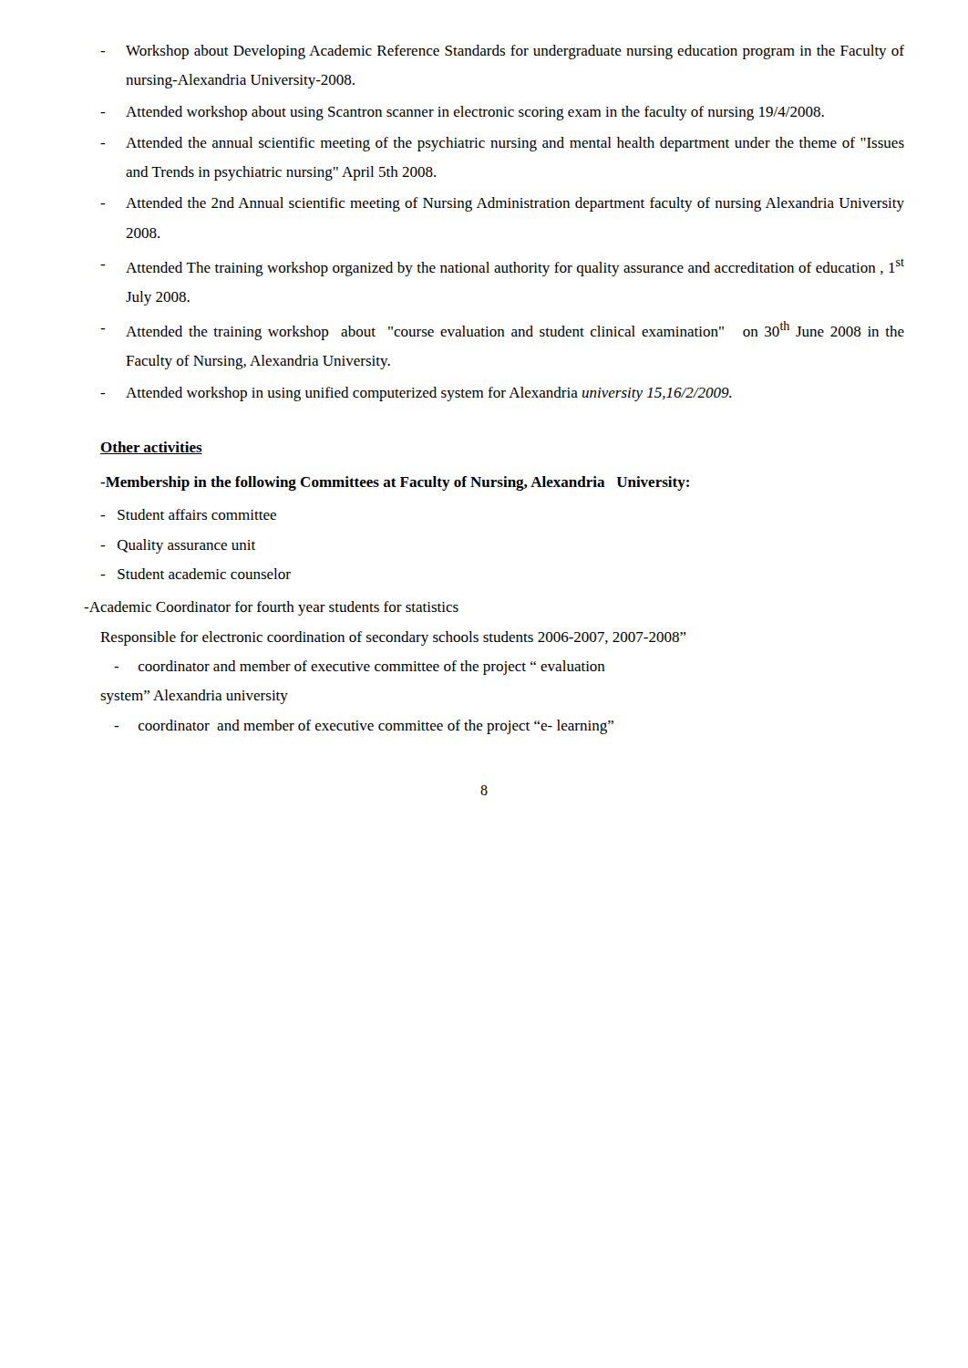Workshop about Developing Academic Reference Standards for undergraduate nursing education program in the Faculty of nursing-Alexandria University-2008.
Attended workshop about using Scantron scanner in electronic scoring exam in the faculty of nursing 19/4/2008.
Attended the annual scientific meeting of the psychiatric nursing and mental health department under the theme of "Issues and Trends in psychiatric nursing" April 5th 2008.
Attended the 2nd Annual scientific meeting of Nursing Administration department faculty of nursing Alexandria University 2008.
Attended The training workshop organized by the national authority for quality assurance and accreditation of education , 1st July 2008.
Attended the training workshop about "course evaluation and student clinical examination" on 30th June 2008 in the Faculty of Nursing, Alexandria University.
Attended workshop in using unified computerized system for Alexandria university 15,16/2/2009.
Other activities
-Membership in the following Committees at Faculty of Nursing, Alexandria University:
Student affairs committee
Quality assurance unit
Student academic counselor
-Academic Coordinator for fourth year students for statistics
Responsible for electronic coordination of secondary schools students 2006-2007, 2007-2008”
coordinator and member of executive committee of the project “ evaluation
system” Alexandria university
coordinator and member of executive committee of the project “e- learning”
8